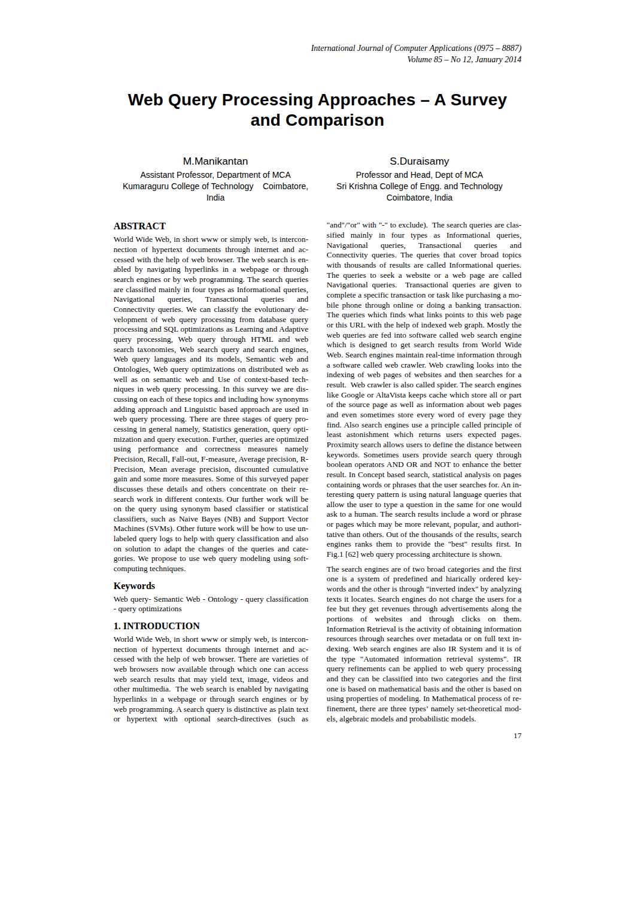International Journal of Computer Applications (0975 – 8887)
Volume 85 – No 12, January 2014
Web Query Processing Approaches – A Survey and Comparison
| M.Manikantan Assistant Professor, Department of MCA Kumaraguru College of Technology Coimbatore, India | S.Duraisamy Professor and Head, Dept of MCA Sri Krishna College of Engg. and Technology Coimbatore, India |
ABSTRACT
World Wide Web, in short www or simply web, is interconnection of hypertext documents through internet and accessed with the help of web browser. The web search is enabled by navigating hyperlinks in a webpage or through search engines or by web programming. The search queries are classified mainly in four types as Informational queries, Navigational queries, Transactional queries and Connectivity queries. We can classify the evolutionary development of web query processing from database query processing and SQL optimizations as Learning and Adaptive query processing, Web query through HTML and web search taxonomies, Web search query and search engines, Web query languages and its models, Semantic web and Ontologies, Web query optimizations on distributed web as well as on semantic web and Use of context-based techniques in web query processing. In this survey we are discussing on each of these topics and including how synonyms adding approach and Linguistic based approach are used in web query processing. There are three stages of query processing in general namely, Statistics generation, query optimization and query execution. Further, queries are optimized using performance and correctness measures namely Precision, Recall, Fall-out, F-measure, Average precision, R-Precision, Mean average precision, discounted cumulative gain and some more measures. Some of this surveyed paper discusses these details and others concentrate on their research work in different contexts. Our further work will be on the query using synonym based classifier or statistical classifiers, such as Naive Bayes (NB) and Support Vector Machines (SVMs). Other future work will be how to use unlabeled query logs to help with query classification and also on solution to adapt the changes of the queries and categories. We propose to use web query modeling using soft-computing techniques.
Keywords
Web query- Semantic Web - Ontology - query classification - query optimizations
1. INTRODUCTION
World Wide Web, in short www or simply web, is interconnection of hypertext documents through internet and accessed with the help of web browser. There are varieties of web browsers now available through which one can access web search results that may yield text, image, videos and other multimedia. The web search is enabled by navigating hyperlinks in a webpage or through search engines or by web programming. A search query is distinctive as plain text or hypertext with optional search-directives (such as "and"/"or" with "-" to exclude). The search queries are classified mainly in four types as Informational queries, Navigational queries, Transactional queries and Connectivity queries. The queries that cover broad topics with thousands of results are called Informational queries. The queries to seek a website or a web page are called Navigational queries. Transactional queries are given to complete a specific transaction or task like purchasing a mobile phone through online or doing a banking transaction. The queries which finds what links points to this web page or this URL with the help of indexed web graph. Mostly the web queries are fed into software called web search engine which is designed to get search results from World Wide Web. Search engines maintain real-time information through a software called web crawler. Web crawling looks into the indexing of web pages of websites and then searches for a result. Web crawler is also called spider. The search engines like Google or AltaVista keeps cache which store all or part of the source page as well as information about web pages and even sometimes store every word of every page they find. Also search engines use a principle called principle of least astonishment which returns users expected pages. Proximity search allows users to define the distance between keywords. Sometimes users provide search query through boolean operators AND OR and NOT to enhance the better result. In Concept based search, statistical analysis on pages containing words or phrases that the user searches for. An interesting query pattern is using natural language queries that allow the user to type a question in the same for one would ask to a human. The search results include a word or phrase or pages which may be more relevant, popular, and authoritative than others. Out of the thousands of the results, search engines ranks them to provide the "best" results first. In Fig.1 [62] web query processing architecture is shown.
The search engines are of two broad categories and the first one is a system of predefined and hiarically ordered keywords and the other is through "inverted index" by analyzing texts it locates. Search engines do not charge the users for a fee but they get revenues through advertisements along the portions of websites and through clicks on them. Information Retrieval is the activity of obtaining information resources through searches over metadata or on full text indexing. Web search engines are also IR System and it is of the type "Automated information retrieval systems". IR query refinements can be applied to web query processing and they can be classified into two categories and the first one is based on mathematical basis and the other is based on using properties of modeling. In Mathematical process of refinement, there are three types’ namely set-theoretical models, algebraic models and probabilistic models.
17